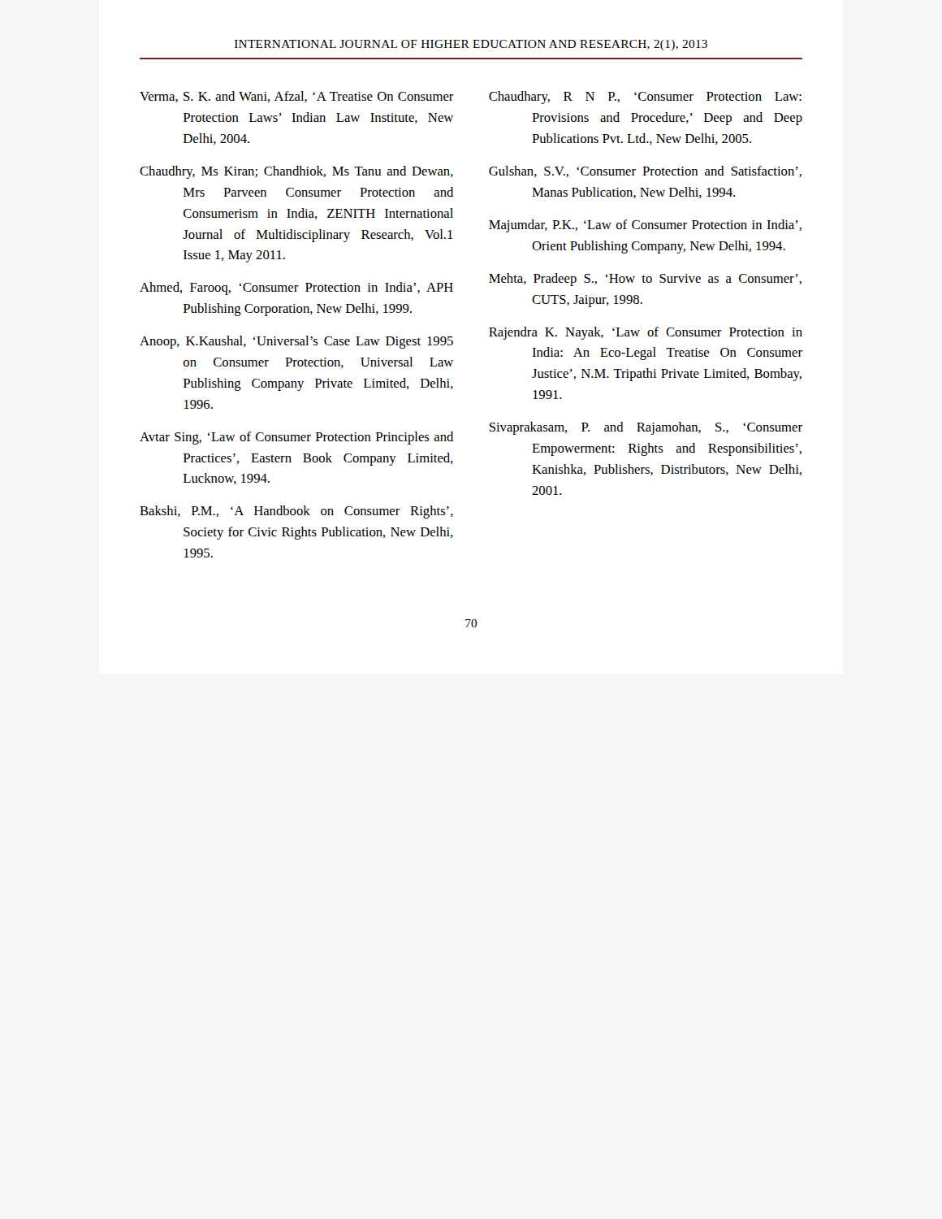INTERNATIONAL JOURNAL OF HIGHER EDUCATION AND RESEARCH, 2(1), 2013
Verma, S. K. and Wani, Afzal, ‘A Treatise On Consumer Protection Laws’ Indian Law Institute, New Delhi, 2004.
Chaudhry, Ms Kiran; Chandhiok, Ms Tanu and Dewan, Mrs Parveen Consumer Protection and Consumerism in India, ZENITH International Journal of Multidisciplinary Research, Vol.1 Issue 1, May 2011.
Ahmed, Farooq, ‘Consumer Protection in India’, APH Publishing Corporation, New Delhi, 1999.
Anoop, K.Kaushal, ‘Universal’s Case Law Digest 1995 on Consumer Protection, Universal Law Publishing Company Private Limited, Delhi, 1996.
Avtar Sing, ‘Law of Consumer Protection Principles and Practices’, Eastern Book Company Limited, Lucknow, 1994.
Bakshi, P.M., ‘A Handbook on Consumer Rights’, Society for Civic Rights Publication, New Delhi, 1995.
Chaudhary, R N P., ‘Consumer Protection Law: Provisions and Procedure,’ Deep and Deep Publications Pvt. Ltd., New Delhi, 2005.
Gulshan, S.V., ‘Consumer Protection and Satisfaction’, Manas Publication, New Delhi, 1994.
Majumdar, P.K., ‘Law of Consumer Protection in India’, Orient Publishing Company, New Delhi, 1994.
Mehta, Pradeep S., ‘How to Survive as a Consumer’, CUTS, Jaipur, 1998.
Rajendra K. Nayak, ‘Law of Consumer Protection in India: An Eco-Legal Treatise On Consumer Justice’, N.M. Tripathi Private Limited, Bombay, 1991.
Sivaprakasam, P. and Rajamohan, S., ‘Consumer Empowerment: Rights and Responsibilities’, Kanishka, Publishers, Distributors, New Delhi, 2001.
70